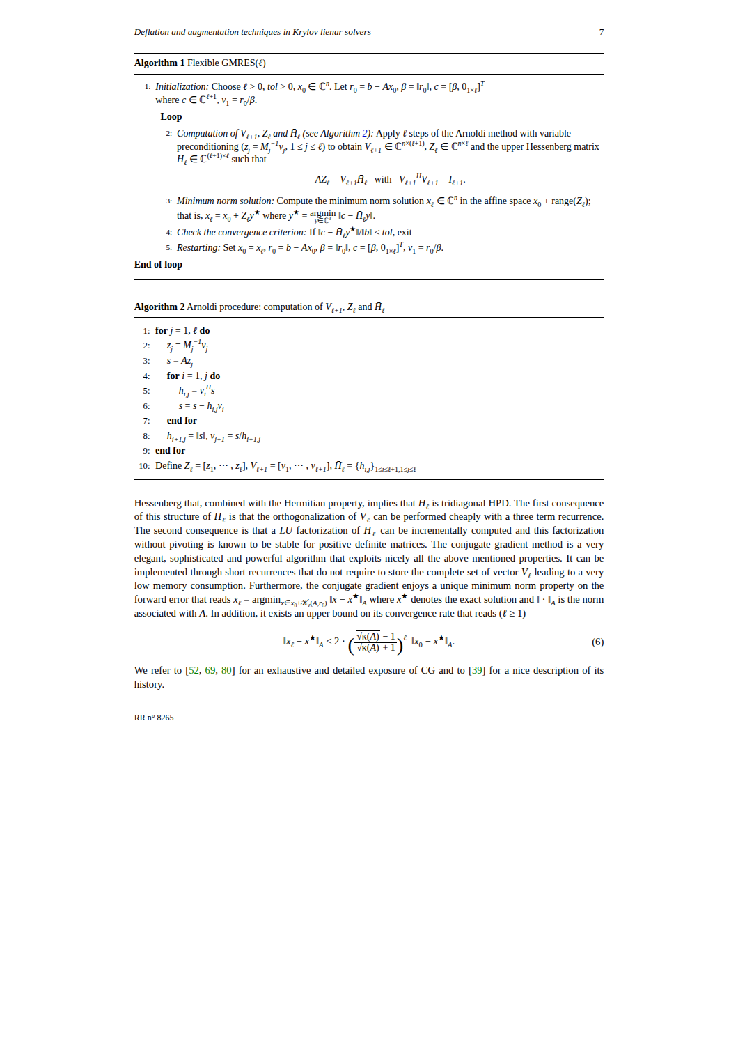Deflation and augmentation techniques in Krylov lienar solvers 7
Algorithm 1 Flexible GMRES(ℓ)
1: Initialization: Choose ℓ > 0, tol > 0, x0 ∈ ℂn. Let r0 = b − Ax0, β = ‖r0‖, c = [β, 01×ℓ]T
where c ∈ ℂℓ+1, v1 = r0/β.
Loop
2: Computation of Vℓ+1, Zℓ and H̄ℓ (see Algorithm 2): Apply ℓ steps of the Arnoldi method with variable preconditioning (zj = Mj−1vj, 1 ≤ j ≤ ℓ) to obtain Vℓ+1 ∈ ℂn×(ℓ+1), Zℓ ∈ ℂn×ℓ and the upper Hessenberg matrix H̄ℓ ∈ ℂ(ℓ+1)×ℓ such that
AZℓ = Vℓ+1H̄ℓ with Vℓ+1HVℓ+1 = Iℓ+1.
3: Minimum norm solution: Compute the minimum norm solution xℓ ∈ ℂn in the affine space x0 + range(Zℓ); that is, xℓ = x0 + Zℓy★ where y★ = argmin y∈ℂℓ ‖c − H̄ℓy‖.
4: Check the convergence criterion: If ‖c − H̄ℓy★‖/‖b‖ ≤ tol, exit
5: Restarting: Set x0 = xℓ, r0 = b − Ax0, β = ‖r0‖, c = [β, 01×ℓ]T, v1 = r0/β.
End of loop
Algorithm 2 Arnoldi procedure: computation of Vℓ+1, Zℓ and H̄ℓ
1: for j = 1, ℓ do
2: zj = Mj−1vj
3: s = Azj
4: for i = 1, j do
5: hi,j = viHs
6: s = s − hi,jvi
7: end for
8: hi+1,j = ‖s‖, vj+1 = s/hi+1,j
9: end for
10: Define Zℓ = [z1, ⋯ , zℓ], Vℓ+1 = [v1, ⋯ , vℓ+1], H̄ℓ = {hi,j}1≤i≤ℓ+1,1≤j≤ℓ
Hessenberg that, combined with the Hermitian property, implies that Hℓ is tridiagonal HPD. The first consequence of this structure of Hℓ is that the orthogonalization of Vℓ can be performed cheaply with a three term recurrence. The second consequence is that a LU factorization of Hℓ can be incrementally computed and this factorization without pivoting is known to be stable for positive definite matrices. The conjugate gradient method is a very elegant, sophisticated and powerful algorithm that exploits nicely all the above mentioned properties. It can be implemented through short recurrences that do not require to store the complete set of vector Vℓ leading to a very low memory consumption. Furthermore, the conjugate gradient enjoys a unique minimum norm property on the forward error that reads xℓ = argminx∈x0+𝒦ℓ(A,r0) ‖x − x★‖A where x★ denotes the exact solution and ‖ · ‖A is the norm associated with A. In addition, it exists an upper bound on its convergence rate that reads (ℓ ≥ 1)
‖xℓ − x★‖A ≤ 2 · (√κ(A) − 1√κ(A) + 1)ℓ ‖x0 − x★‖A. (6)
We refer to [52, 69, 80] for an exhaustive and detailed exposure of CG and to [39] for a nice description of its history.
RR n° 8265